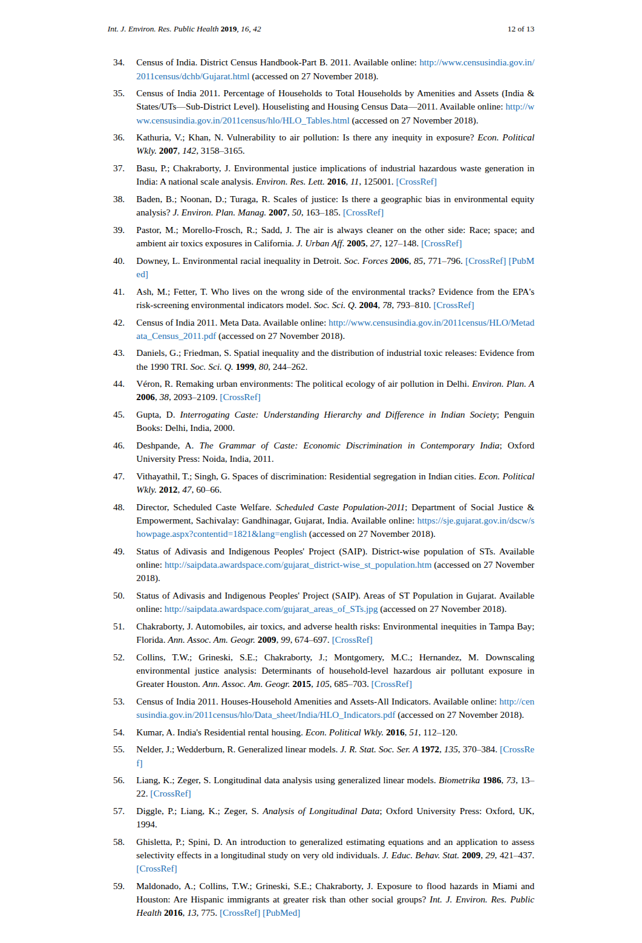Int. J. Environ. Res. Public Health 2019, 16, 42 12 of 13
Census of India. District Census Handbook-Part B. 2011. Available online: http://www.censusindia.gov.in/2011census/dchb/Gujarat.html (accessed on 27 November 2018).
Census of India 2011. Percentage of Households to Total Households by Amenities and Assets (India & States/UTs—Sub-District Level). Houselisting and Housing Census Data—2011. Available online: http://www.censusindia.gov.in/2011census/hlo/HLO_Tables.html (accessed on 27 November 2018).
Kathuria, V.; Khan, N. Vulnerability to air pollution: Is there any inequity in exposure? Econ. Political Wkly. 2007, 142, 3158–3165.
Basu, P.; Chakraborty, J. Environmental justice implications of industrial hazardous waste generation in India: A national scale analysis. Environ. Res. Lett. 2016, 11, 125001. CrossRef
Baden, B.; Noonan, D.; Turaga, R. Scales of justice: Is there a geographic bias in environmental equity analysis? J. Environ. Plan. Manag. 2007, 50, 163–185. CrossRef
Pastor, M.; Morello-Frosch, R.; Sadd, J. The air is always cleaner on the other side: Race; space; and ambient air toxics exposures in California. J. Urban Aff. 2005, 27, 127–148. CrossRef
Downey, L. Environmental racial inequality in Detroit. Soc. Forces 2006, 85, 771–796. CrossRef PubMed
Ash, M.; Fetter, T. Who lives on the wrong side of the environmental tracks? Evidence from the EPA's risk-screening environmental indicators model. Soc. Sci. Q. 2004, 78, 793–810. CrossRef
Census of India 2011. Meta Data. Available online: http://www.censusindia.gov.in/2011census/HLO/Metadata_Census_2011.pdf (accessed on 27 November 2018).
Daniels, G.; Friedman, S. Spatial inequality and the distribution of industrial toxic releases: Evidence from the 1990 TRI. Soc. Sci. Q. 1999, 80, 244–262.
Véron, R. Remaking urban environments: The political ecology of air pollution in Delhi. Environ. Plan. A 2006, 38, 2093–2109. CrossRef
Gupta, D. Interrogating Caste: Understanding Hierarchy and Difference in Indian Society; Penguin Books: Delhi, India, 2000.
Deshpande, A. The Grammar of Caste: Economic Discrimination in Contemporary India; Oxford University Press: Noida, India, 2011.
Vithayathil, T.; Singh, G. Spaces of discrimination: Residential segregation in Indian cities. Econ. Political Wkly. 2012, 47, 60–66.
Director, Scheduled Caste Welfare. Scheduled Caste Population-2011; Department of Social Justice & Empowerment, Sachivalay: Gandhinagar, Gujarat, India. Available online: https://sje.gujarat.gov.in/dscw/showpage.aspx?contentid=1821&lang=english (accessed on 27 November 2018).
Status of Adivasis and Indigenous Peoples' Project (SAIP). District-wise population of STs. Available online: http://saipdata.awardspace.com/gujarat_district-wise_st_population.htm (accessed on 27 November 2018).
Status of Adivasis and Indigenous Peoples' Project (SAIP). Areas of ST Population in Gujarat. Available online: http://saipdata.awardspace.com/gujarat_areas_of_STs.jpg (accessed on 27 November 2018).
Chakraborty, J. Automobiles, air toxics, and adverse health risks: Environmental inequities in Tampa Bay; Florida. Ann. Assoc. Am. Geogr. 2009, 99, 674–697. CrossRef
Collins, T.W.; Grineski, S.E.; Chakraborty, J.; Montgomery, M.C.; Hernandez, M. Downscaling environmental justice analysis: Determinants of household-level hazardous air pollutant exposure in Greater Houston. Ann. Assoc. Am. Geogr. 2015, 105, 685–703. CrossRef
Census of India 2011. Houses-Household Amenities and Assets-All Indicators. Available online: http://censusindia.gov.in/2011census/hlo/Data_sheet/India/HLO_Indicators.pdf (accessed on 27 November 2018).
Kumar, A. India's Residential rental housing. Econ. Political Wkly. 2016, 51, 112–120.
Nelder, J.; Wedderburn, R. Generalized linear models. J. R. Stat. Soc. Ser. A 1972, 135, 370–384. CrossRef
Liang, K.; Zeger, S. Longitudinal data analysis using generalized linear models. Biometrika 1986, 73, 13–22. CrossRef
Diggle, P.; Liang, K.; Zeger, S. Analysis of Longitudinal Data; Oxford University Press: Oxford, UK, 1994.
Ghisletta, P.; Spini, D. An introduction to generalized estimating equations and an application to assess selectivity effects in a longitudinal study on very old individuals. J. Educ. Behav. Stat. 2009, 29, 421–437. CrossRef
Maldonado, A.; Collins, T.W.; Grineski, S.E.; Chakraborty, J. Exposure to flood hazards in Miami and Houston: Are Hispanic immigrants at greater risk than other social groups? Int. J. Environ. Res. Public Health 2016, 13, 775. CrossRef PubMed